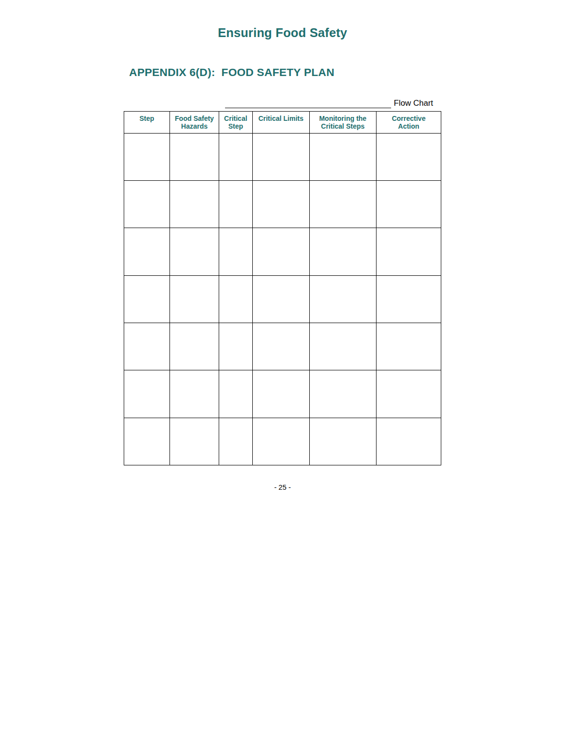Ensuring Food Safety
APPENDIX 6(D): FOOD SAFETY PLAN
Flow Chart
| Step | Food Safety Hazards | Critical Step | Critical Limits | Monitoring the Critical Steps | Corrective Action |
| --- | --- | --- | --- | --- | --- |
- 25 -